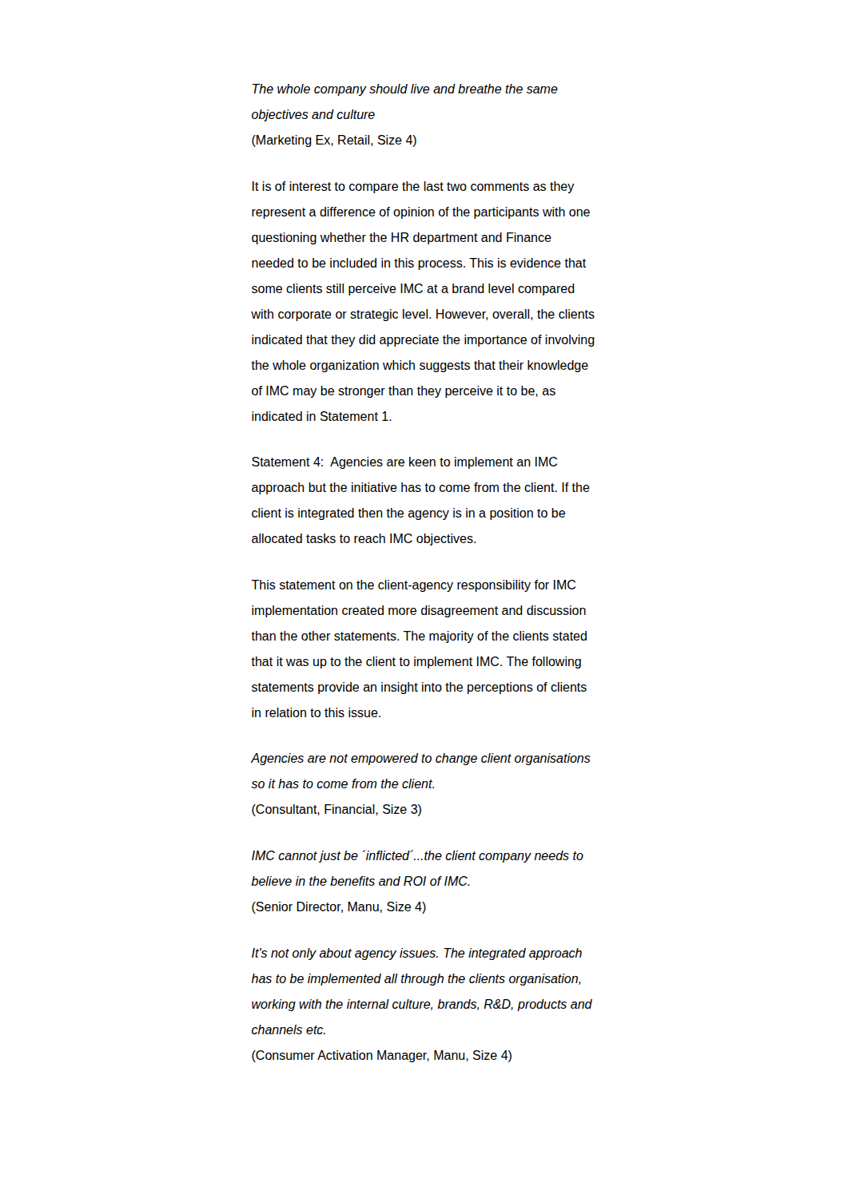The whole company should live and breathe the same objectives and culture
(Marketing Ex, Retail, Size 4)
It is of interest to compare the last two comments as they represent a difference of opinion of the participants with one questioning whether the HR department and Finance needed to be included in this process. This is evidence that some clients still perceive IMC at a brand level compared with corporate or strategic level. However, overall, the clients indicated that they did appreciate the importance of involving the whole organization which suggests that their knowledge of IMC may be stronger than they perceive it to be, as indicated in Statement 1.
Statement 4: Agencies are keen to implement an IMC approach but the initiative has to come from the client. If the client is integrated then the agency is in a position to be allocated tasks to reach IMC objectives.
This statement on the client-agency responsibility for IMC implementation created more disagreement and discussion than the other statements. The majority of the clients stated that it was up to the client to implement IMC. The following statements provide an insight into the perceptions of clients in relation to this issue.
Agencies are not empowered to change client organisations so it has to come from the client.
(Consultant, Financial, Size 3)
IMC cannot just be ´inflicted´...the client company needs to believe in the benefits and ROI of IMC.
(Senior Director, Manu, Size 4)
It's not only about agency issues. The integrated approach has to be implemented all through the clients organisation, working with the internal culture, brands, R&D, products and channels etc.
(Consumer Activation Manager, Manu, Size 4)